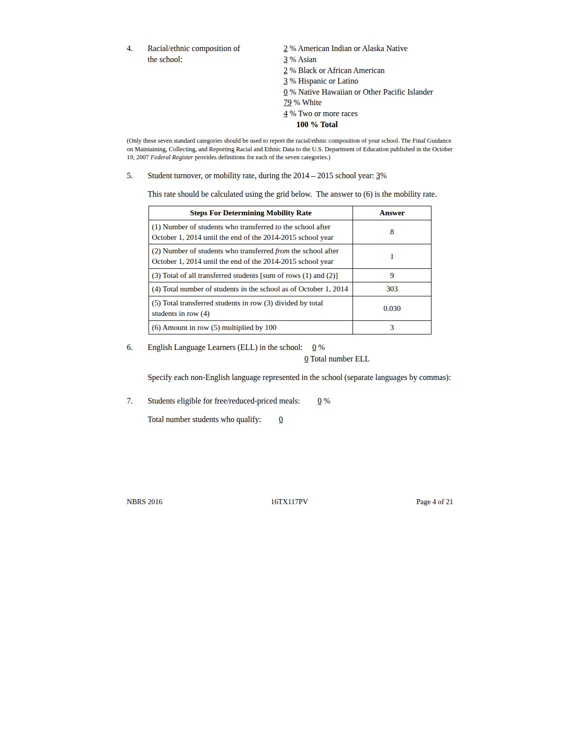4.
Racial/ethnic composition of the school:
2 % American Indian or Alaska Native
3 % Asian
2 % Black or African American
3 % Hispanic or Latino
0 % Native Hawaiian or Other Pacific Islander
79 % White
4 % Two or more races
100 % Total
(Only these seven standard categories should be used to report the racial/ethnic composition of your school. The Final Guidance on Maintaining, Collecting, and Reporting Racial and Ethnic Data to the U.S. Department of Education published in the October 19, 2007 Federal Register provides definitions for each of the seven categories.)
5.
Student turnover, or mobility rate, during the 2014 – 2015 school year: 3%
This rate should be calculated using the grid below. The answer to (6) is the mobility rate.
| Steps For Determining Mobility Rate | Answer |
| --- | --- |
| (1) Number of students who transferred to the school after October 1, 2014 until the end of the 2014-2015 school year | 8 |
| (2) Number of students who transferred from the school after October 1, 2014 until the end of the 2014-2015 school year | 1 |
| (3) Total of all transferred students [sum of rows (1) and (2)] | 9 |
| (4) Total number of students in the school as of October 1, 2014 | 303 |
| (5) Total transferred students in row (3) divided by total students in row (4) | 0.030 |
| (6) Amount in row (5) multiplied by 100 | 3 |
6.
English Language Learners (ELL) in the school:
0 %
0 Total number ELL
Specify each non-English language represented in the school (separate languages by commas):
7.
Students eligible for free/reduced-priced meals:
0 %
Total number students who qualify:
0
NBRS 2016
16TX117PV
Page 4 of 21